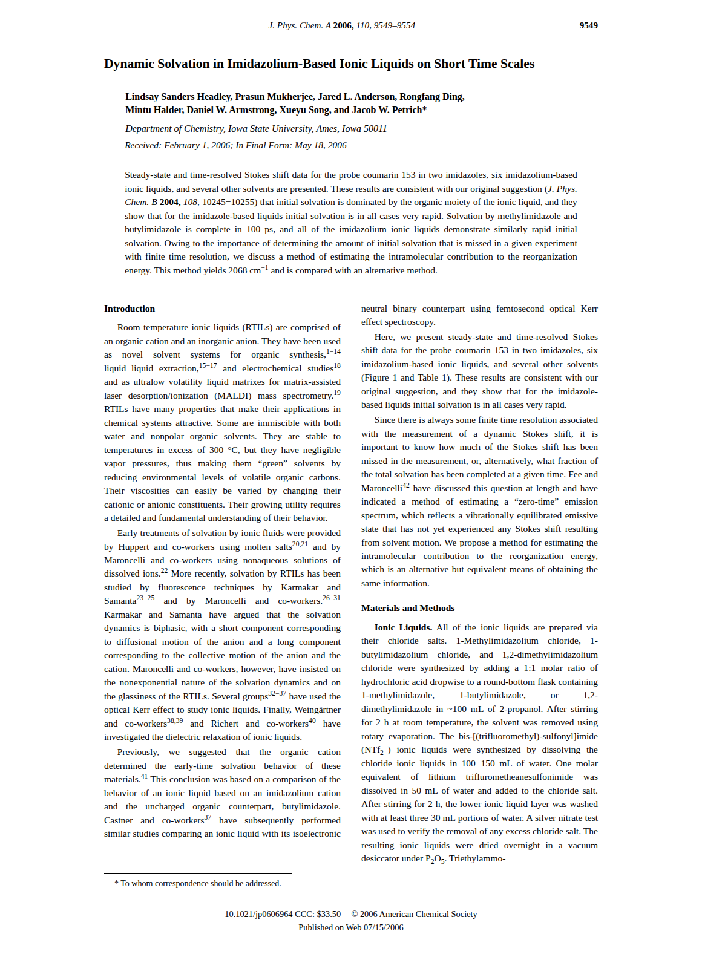J. Phys. Chem. A 2006, 110, 9549–9554
9549
Dynamic Solvation in Imidazolium-Based Ionic Liquids on Short Time Scales
Lindsay Sanders Headley, Prasun Mukherjee, Jared L. Anderson, Rongfang Ding,
Mintu Halder, Daniel W. Armstrong, Xueyu Song, and Jacob W. Petrich*
Department of Chemistry, Iowa State University, Ames, Iowa 50011
Received: February 1, 2006; In Final Form: May 18, 2006
Steady-state and time-resolved Stokes shift data for the probe coumarin 153 in two imidazoles, six imidazolium-based ionic liquids, and several other solvents are presented. These results are consistent with our original suggestion (J. Phys. Chem. B 2004, 108, 10245−10255) that initial solvation is dominated by the organic moiety of the ionic liquid, and they show that for the imidazole-based liquids initial solvation is in all cases very rapid. Solvation by methylimidazole and butylimidazole is complete in 100 ps, and all of the imidazolium ionic liquids demonstrate similarly rapid initial solvation. Owing to the importance of determining the amount of initial solvation that is missed in a given experiment with finite time resolution, we discuss a method of estimating the intramolecular contribution to the reorganization energy. This method yields 2068 cm−1 and is compared with an alternative method.
Introduction
Room temperature ionic liquids (RTILs) are comprised of an organic cation and an inorganic anion. They have been used as novel solvent systems for organic synthesis,1−14 liquid−liquid extraction,15−17 and electrochemical studies18 and as ultralow volatility liquid matrixes for matrix-assisted laser desorption/ionization (MALDI) mass spectrometry.19 RTILs have many properties that make their applications in chemical systems attractive. Some are immiscible with both water and nonpolar organic solvents. They are stable to temperatures in excess of 300 °C, but they have negligible vapor pressures, thus making them “green” solvents by reducing environmental levels of volatile organic carbons. Their viscosities can easily be varied by changing their cationic or anionic constituents. Their growing utility requires a detailed and fundamental understanding of their behavior.
Early treatments of solvation by ionic fluids were provided by Huppert and co-workers using molten salts20,21 and by Maroncelli and co-workers using nonaqueous solutions of dissolved ions.22 More recently, solvation by RTILs has been studied by fluorescence techniques by Karmakar and Samanta23−25 and by Maroncelli and co-workers.26−31 Karmakar and Samanta have argued that the solvation dynamics is biphasic, with a short component corresponding to diffusional motion of the anion and a long component corresponding to the collective motion of the anion and the cation. Maroncelli and co-workers, however, have insisted on the nonexponential nature of the solvation dynamics and on the glassiness of the RTILs. Several groups32−37 have used the optical Kerr effect to study ionic liquids. Finally, Weingärtner and co-workers38,39 and Richert and co-workers40 have investigated the dielectric relaxation of ionic liquids.
Previously, we suggested that the organic cation determined the early-time solvation behavior of these materials.41 This conclusion was based on a comparison of the behavior of an ionic liquid based on an imidazolium cation and the uncharged organic counterpart, butylimidazole. Castner and co-workers37 have subsequently performed similar studies comparing an ionic liquid with its isoelectronic neutral binary counterpart using femtosecond optical Kerr effect spectroscopy.
Here, we present steady-state and time-resolved Stokes shift data for the probe coumarin 153 in two imidazoles, six imidazolium-based ionic liquids, and several other solvents (Figure 1 and Table 1). These results are consistent with our original suggestion, and they show that for the imidazole-based liquids initial solvation is in all cases very rapid.
Since there is always some finite time resolution associated with the measurement of a dynamic Stokes shift, it is important to know how much of the Stokes shift has been missed in the measurement, or, alternatively, what fraction of the total solvation has been completed at a given time. Fee and Maroncelli42 have discussed this question at length and have indicated a method of estimating a “zero-time” emission spectrum, which reflects a vibrationally equilibrated emissive state that has not yet experienced any Stokes shift resulting from solvent motion. We propose a method for estimating the intramolecular contribution to the reorganization energy, which is an alternative but equivalent means of obtaining the same information.
Materials and Methods
Ionic Liquids. All of the ionic liquids are prepared via their chloride salts. 1-Methylimidazolium chloride, 1-butylimidazolium chloride, and 1,2-dimethylimidazolium chloride were synthesized by adding a 1:1 molar ratio of hydrochloric acid dropwise to a round-bottom flask containing 1-methylimidazole, 1-butylimidazole, or 1,2-dimethylimidazole in ~100 mL of 2-propanol. After stirring for 2 h at room temperature, the solvent was removed using rotary evaporation. The bis-[(trifluoromethyl)-sulfonyl]imide (NTf2−) ionic liquids were synthesized by dissolving the chloride ionic liquids in 100−150 mL of water. One molar equivalent of lithium triflurometheanesulfonimide was dissolved in 50 mL of water and added to the chloride salt. After stirring for 2 h, the lower ionic liquid layer was washed with at least three 30 mL portions of water. A silver nitrate test was used to verify the removal of any excess chloride salt. The resulting ionic liquids were dried overnight in a vacuum desiccator under P2O5. Triethylammo-
* To whom correspondence should be addressed.
10.1021/jp0606964 CCC: $33.50 © 2006 American Chemical Society
Published on Web 07/15/2006